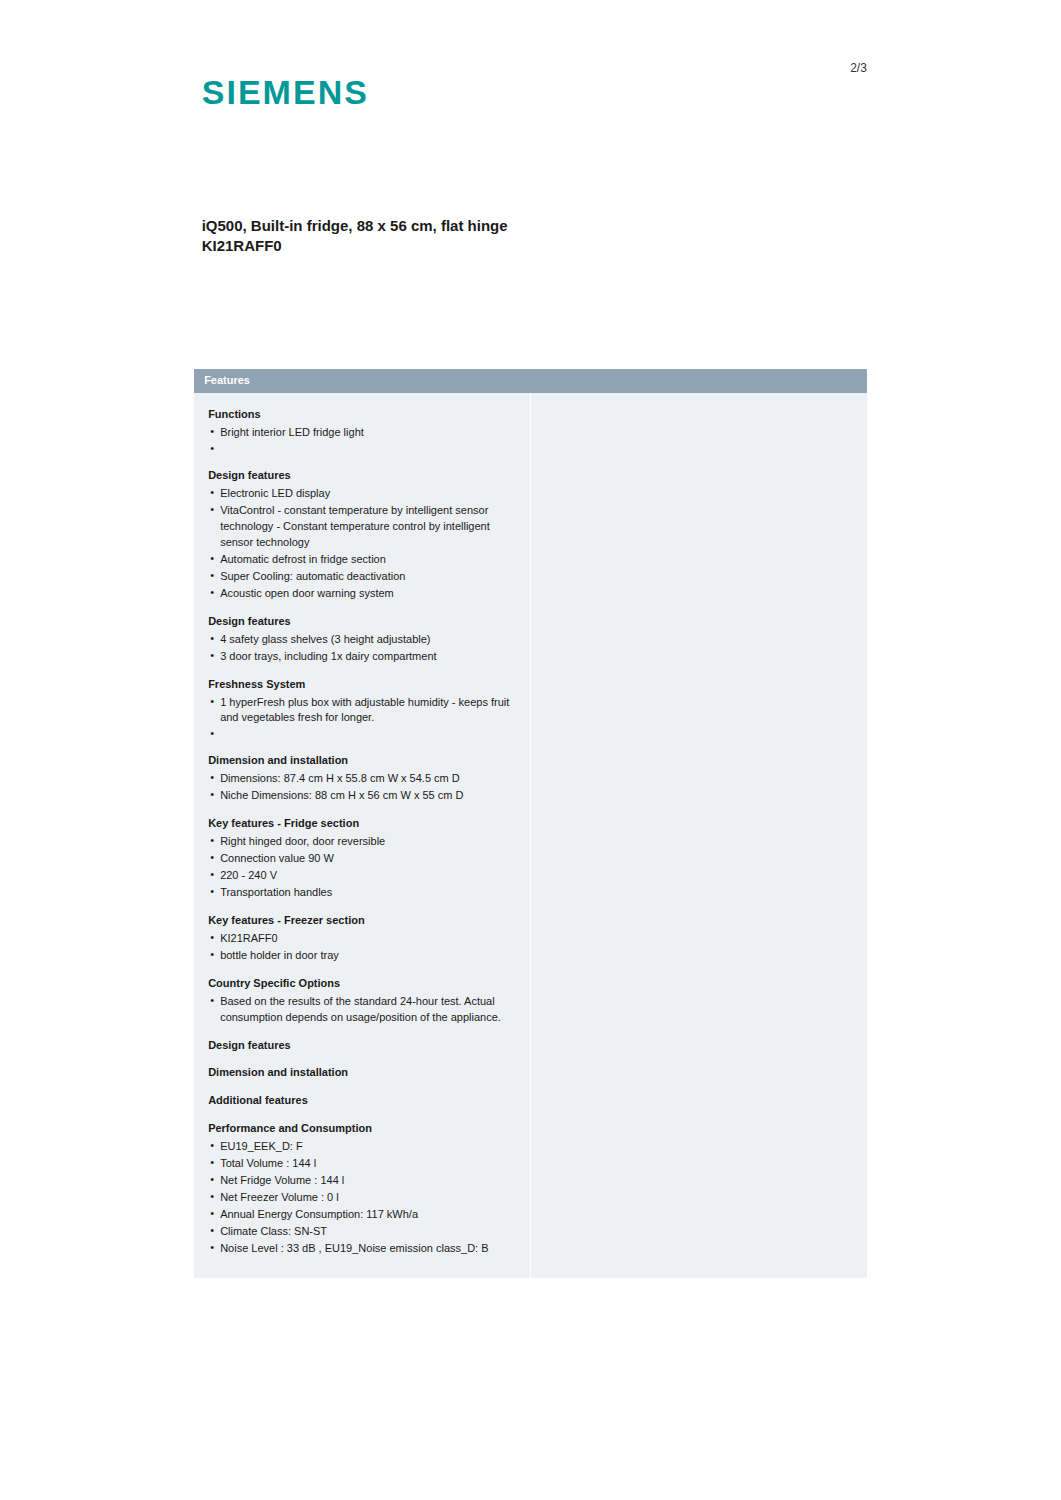2/3
SIEMENS
iQ500, Built-in fridge, 88 x 56 cm, flat hinge KI21RAFF0
Features
Functions
Bright interior LED fridge light
Design features
Electronic LED display
VitaControl - constant temperature by intelligent sensor technology - Constant temperature control by intelligent sensor technology
Automatic defrost in fridge section
Super Cooling: automatic deactivation
Acoustic open door warning system
Design features
4 safety glass shelves (3 height adjustable)
3 door trays, including 1x dairy compartment
Freshness System
1 hyperFresh plus box with adjustable humidity - keeps fruit and vegetables fresh for longer.
Dimension and installation
Dimensions: 87.4 cm H x 55.8 cm W x 54.5 cm D
Niche Dimensions: 88 cm H x 56 cm W x 55 cm D
Key features - Fridge section
Right hinged door, door reversible
Connection value 90 W
220 - 240 V
Transportation handles
Key features - Freezer section
KI21RAFF0
bottle holder in door tray
Country Specific Options
Based on the results of the standard 24-hour test. Actual consumption depends on usage/position of the appliance.
Design features
Dimension and installation
Additional features
Performance and Consumption
EU19_EEK_D: F
Total Volume : 144 l
Net Fridge Volume : 144 l
Net Freezer Volume : 0 l
Annual Energy Consumption: 117 kWh/a
Climate Class: SN-ST
Noise Level : 33 dB , EU19_Noise emission class_D: B